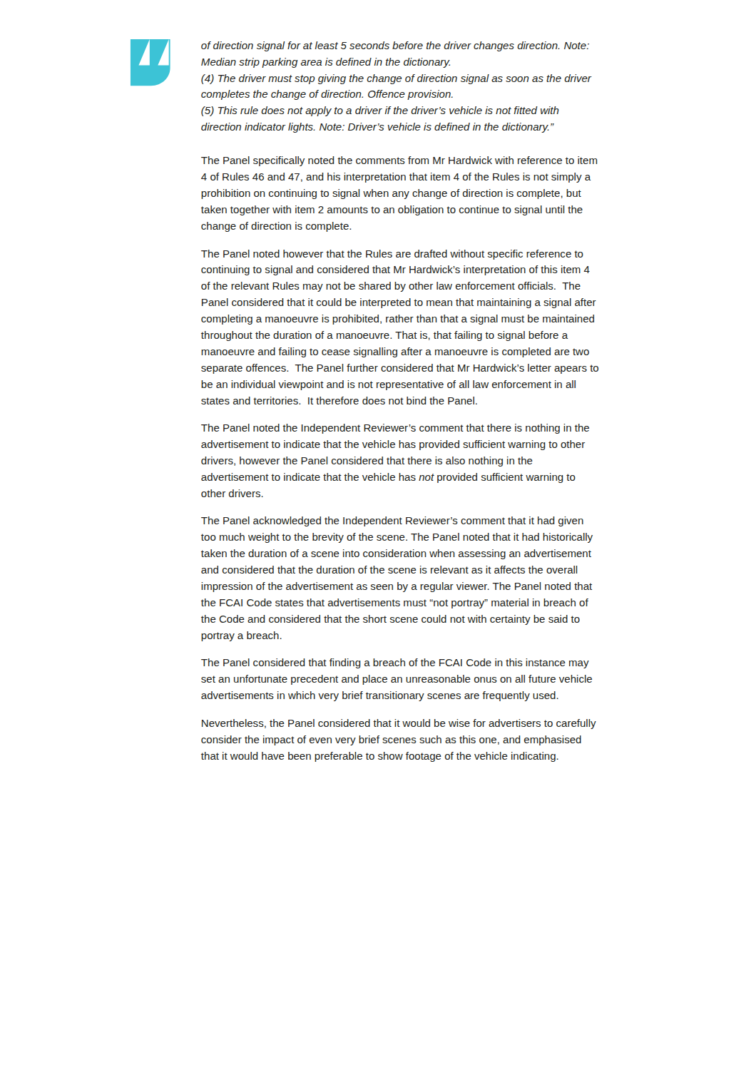of direction signal for at least 5 seconds before the driver changes direction. Note: Median strip parking area is defined in the dictionary.
(4) The driver must stop giving the change of direction signal as soon as the driver completes the change of direction. Offence provision.
(5) This rule does not apply to a driver if the driver’s vehicle is not fitted with direction indicator lights. Note: Driver’s vehicle is defined in the dictionary.”
The Panel specifically noted the comments from Mr Hardwick with reference to item 4 of Rules 46 and 47, and his interpretation that item 4 of the Rules is not simply a prohibition on continuing to signal when any change of direction is complete, but taken together with item 2 amounts to an obligation to continue to signal until the change of direction is complete.
The Panel noted however that the Rules are drafted without specific reference to continuing to signal and considered that Mr Hardwick’s interpretation of this item 4 of the relevant Rules may not be shared by other law enforcement officials. The Panel considered that it could be interpreted to mean that maintaining a signal after completing a manoeuvre is prohibited, rather than that a signal must be maintained throughout the duration of a manoeuvre. That is, that failing to signal before a manoeuvre and failing to cease signalling after a manoeuvre is completed are two separate offences. The Panel further considered that Mr Hardwick’s letter apears to be an individual viewpoint and is not representative of all law enforcement in all states and territories. It therefore does not bind the Panel.
The Panel noted the Independent Reviewer’s comment that there is nothing in the advertisement to indicate that the vehicle has provided sufficient warning to other drivers, however the Panel considered that there is also nothing in the advertisement to indicate that the vehicle has not provided sufficient warning to other drivers.
The Panel acknowledged the Independent Reviewer’s comment that it had given too much weight to the brevity of the scene. The Panel noted that it had historically taken the duration of a scene into consideration when assessing an advertisement and considered that the duration of the scene is relevant as it affects the overall impression of the advertisement as seen by a regular viewer. The Panel noted that the FCAI Code states that advertisements must “not portray” material in breach of the Code and considered that the short scene could not with certainty be said to portray a breach.
The Panel considered that finding a breach of the FCAI Code in this instance may set an unfortunate precedent and place an unreasonable onus on all future vehicle advertisements in which very brief transitionary scenes are frequently used.
Nevertheless, the Panel considered that it would be wise for advertisers to carefully consider the impact of even very brief scenes such as this one, and emphasised that it would have been preferable to show footage of the vehicle indicating.